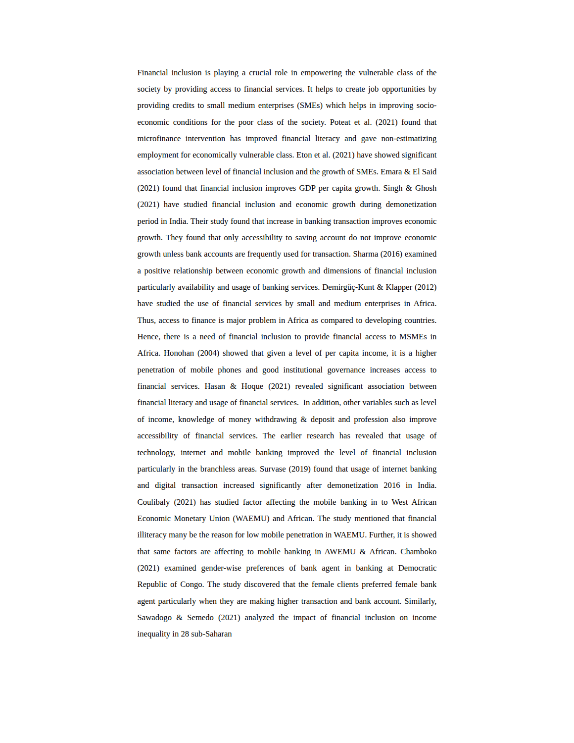Financial inclusion is playing a crucial role in empowering the vulnerable class of the society by providing access to financial services. It helps to create job opportunities by providing credits to small medium enterprises (SMEs) which helps in improving socio-economic conditions for the poor class of the society. Poteat et al. (2021) found that microfinance intervention has improved financial literacy and gave non-estimatizing employment for economically vulnerable class. Eton et al. (2021) have showed significant association between level of financial inclusion and the growth of SMEs. Emara & El Said (2021) found that financial inclusion improves GDP per capita growth. Singh & Ghosh (2021) have studied financial inclusion and economic growth during demonetization period in India. Their study found that increase in banking transaction improves economic growth. They found that only accessibility to saving account do not improve economic growth unless bank accounts are frequently used for transaction. Sharma (2016) examined a positive relationship between economic growth and dimensions of financial inclusion particularly availability and usage of banking services. Demirgüç-Kunt & Klapper (2012) have studied the use of financial services by small and medium enterprises in Africa. Thus, access to finance is major problem in Africa as compared to developing countries. Hence, there is a need of financial inclusion to provide financial access to MSMEs in Africa. Honohan (2004) showed that given a level of per capita income, it is a higher penetration of mobile phones and good institutional governance increases access to financial services. Hasan & Hoque (2021) revealed significant association between financial literacy and usage of financial services. In addition, other variables such as level of income, knowledge of money withdrawing & deposit and profession also improve accessibility of financial services. The earlier research has revealed that usage of technology, internet and mobile banking improved the level of financial inclusion particularly in the branchless areas. Survase (2019) found that usage of internet banking and digital transaction increased significantly after demonetization 2016 in India. Coulibaly (2021) has studied factor affecting the mobile banking in to West African Economic Monetary Union (WAEMU) and African. The study mentioned that financial illiteracy many be the reason for low mobile penetration in WAEMU. Further, it is showed that same factors are affecting to mobile banking in AWEMU & African. Chamboko (2021) examined gender-wise preferences of bank agent in banking at Democratic Republic of Congo. The study discovered that the female clients preferred female bank agent particularly when they are making higher transaction and bank account. Similarly, Sawadogo & Semedo (2021) analyzed the impact of financial inclusion on income inequality in 28 sub-Saharan